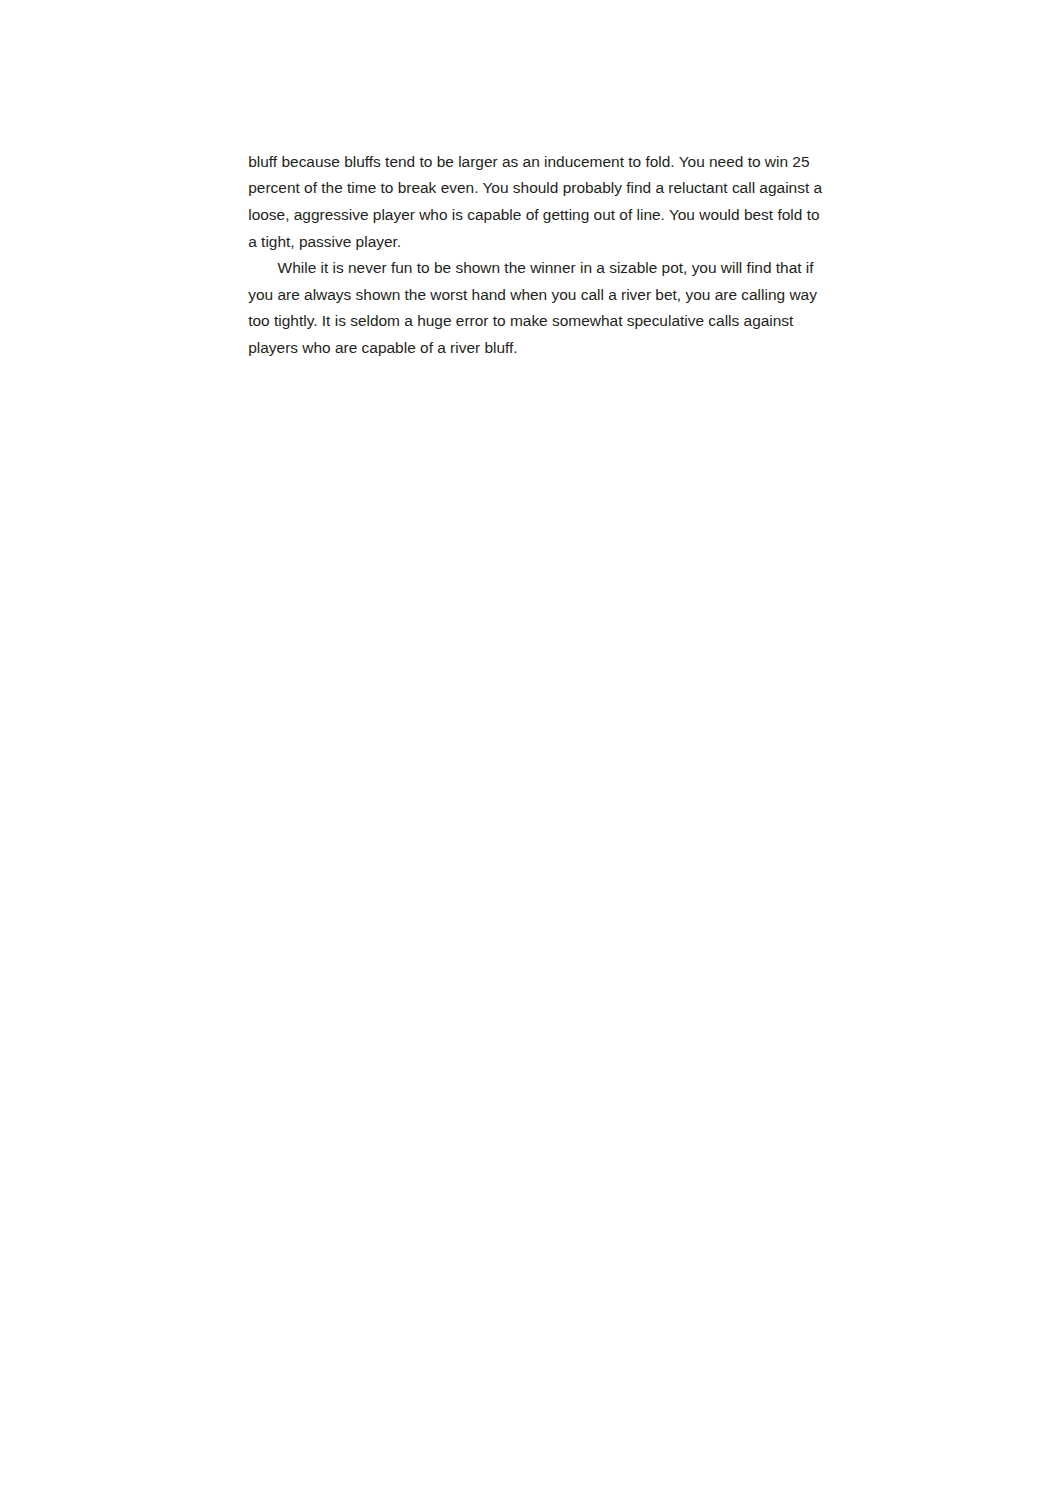bluff because bluffs tend to be larger as an inducement to fold. You need to win 25 percent of the time to break even. You should probably find a reluctant call against a loose, aggressive player who is capable of getting out of line. You would best fold to a tight, passive player.
While it is never fun to be shown the winner in a sizable pot, you will find that if you are always shown the worst hand when you call a river bet, you are calling way too tightly. It is seldom a huge error to make somewhat speculative calls against players who are capable of a river bluff.